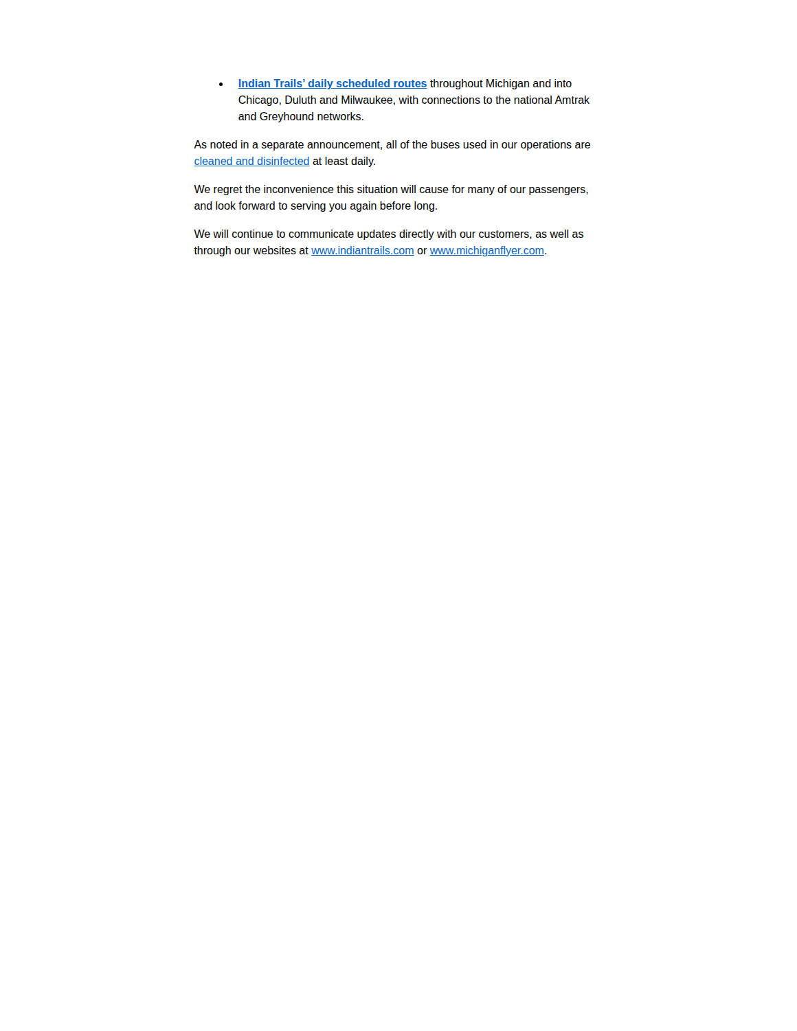Indian Trails’ daily scheduled routes throughout Michigan and into Chicago, Duluth and Milwaukee, with connections to the national Amtrak and Greyhound networks.
As noted in a separate announcement, all of the buses used in our operations are cleaned and disinfected at least daily.
We regret the inconvenience this situation will cause for many of our passengers, and look forward to serving you again before long.
We will continue to communicate updates directly with our customers, as well as through our websites at www.indiantrails.com or www.michiganflyer.com.